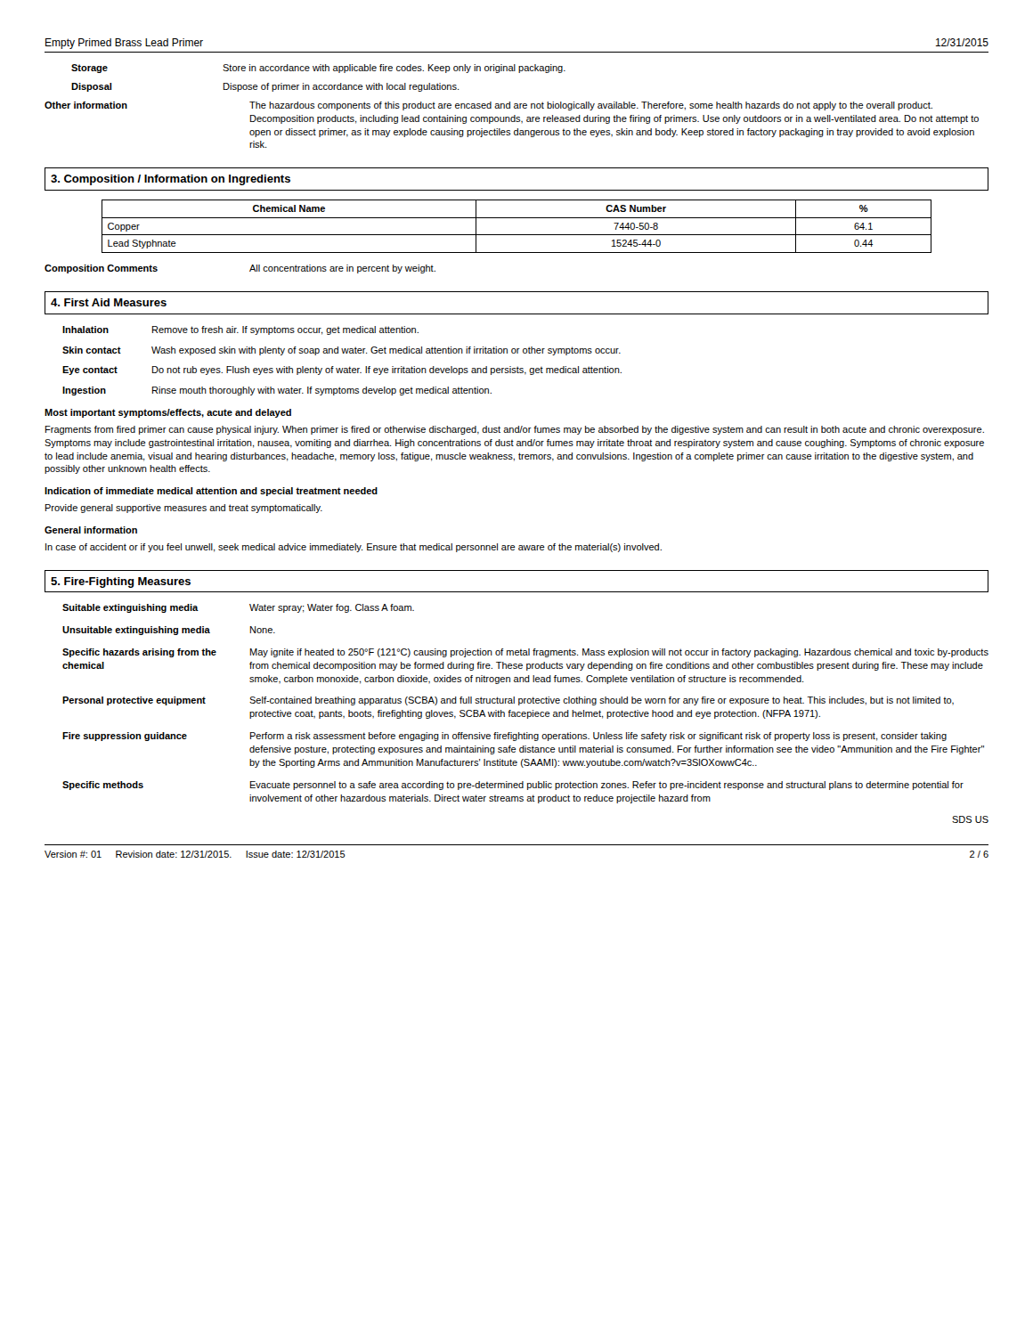Empty Primed Brass Lead Primer 12/31/2015
Storage
Store in accordance with applicable fire codes. Keep only in original packaging.
Disposal
Dispose of primer in accordance with local regulations.
Other information
The hazardous components of this product are encased and are not biologically available. Therefore, some health hazards do not apply to the overall product. Decomposition products, including lead containing compounds, are released during the firing of primers. Use only outdoors or in a well-ventilated area. Do not attempt to open or dissect primer, as it may explode causing projectiles dangerous to the eyes, skin and body. Keep stored in factory packaging in tray provided to avoid explosion risk.
3. Composition / Information on Ingredients
| Chemical Name | CAS Number | % |
| --- | --- | --- |
| Copper | 7440-50-8 | 64.1 |
| Lead Styphnate | 15245-44-0 | 0.44 |
Composition Comments
All concentrations are in percent by weight.
4. First Aid Measures
Inhalation
Remove to fresh air. If symptoms occur, get medical attention.
Skin contact
Wash exposed skin with plenty of soap and water. Get medical attention if irritation or other symptoms occur.
Eye contact
Do not rub eyes. Flush eyes with plenty of water. If eye irritation develops and persists, get medical attention.
Ingestion
Rinse mouth thoroughly with water. If symptoms develop get medical attention.
Most important symptoms/effects, acute and delayed
Fragments from fired primer can cause physical injury. When primer is fired or otherwise discharged, dust and/or fumes may be absorbed by the digestive system and can result in both acute and chronic overexposure. Symptoms may include gastrointestinal irritation, nausea, vomiting and diarrhea. High concentrations of dust and/or fumes may irritate throat and respiratory system and cause coughing. Symptoms of chronic exposure to lead include anemia, visual and hearing disturbances, headache, memory loss, fatigue, muscle weakness, tremors, and convulsions. Ingestion of a complete primer can cause irritation to the digestive system, and possibly other unknown health effects.
Indication of immediate medical attention and special treatment needed
Provide general supportive measures and treat symptomatically.
General information
In case of accident or if you feel unwell, seek medical advice immediately. Ensure that medical personnel are aware of the material(s) involved.
5. Fire-Fighting Measures
Suitable extinguishing media
Water spray; Water fog. Class A foam.
Unsuitable extinguishing media
None.
Specific hazards arising from the chemical
May ignite if heated to 250°F (121°C) causing projection of metal fragments. Mass explosion will not occur in factory packaging. Hazardous chemical and toxic by-products from chemical decomposition may be formed during fire. These products vary depending on fire conditions and other combustibles present during fire. These may include smoke, carbon monoxide, carbon dioxide, oxides of nitrogen and lead fumes. Complete ventilation of structure is recommended.
Personal protective equipment
Self-contained breathing apparatus (SCBA) and full structural protective clothing should be worn for any fire or exposure to heat. This includes, but is not limited to, protective coat, pants, boots, firefighting gloves, SCBA with facepiece and helmet, protective hood and eye protection. (NFPA 1971).
Fire suppression guidance
Perform a risk assessment before engaging in offensive firefighting operations. Unless life safety risk or significant risk of property loss is present, consider taking defensive posture, protecting exposures and maintaining safe distance until material is consumed. For further information see the video "Ammunition and the Fire Fighter" by the Sporting Arms and Ammunition Manufacturers' Institute (SAAMI): www.youtube.com/watch?v=3SlOXowwC4c..
Specific methods
Evacuate personnel to a safe area according to pre-determined public protection zones. Refer to pre-incident response and structural plans to determine potential for involvement of other hazardous materials. Direct water streams at product to reduce projectile hazard from
SDS US
Version #: 01 Revision date: 12/31/2015. Issue date: 12/31/2015
2 / 6